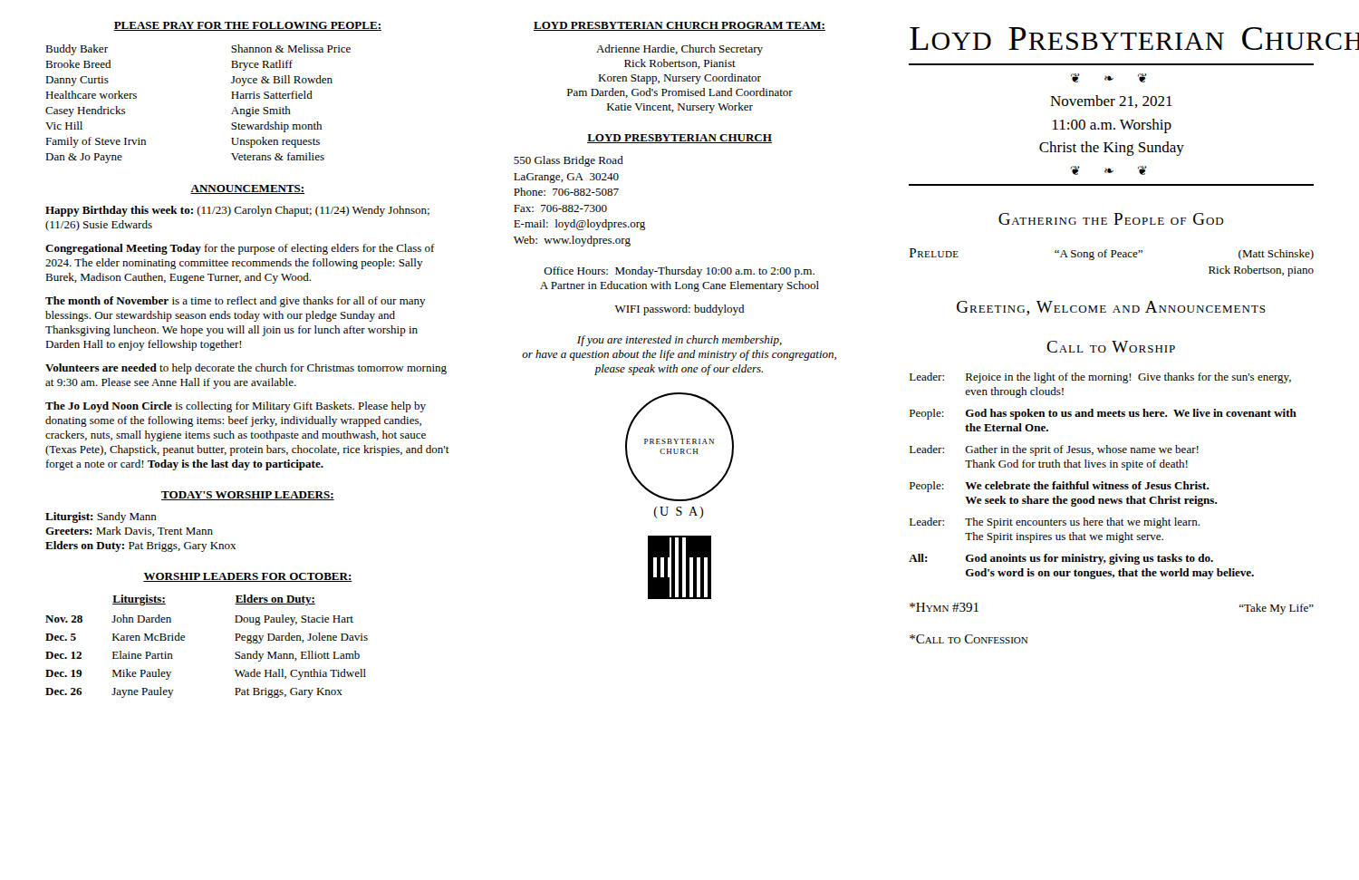Please pray for the following people:
| Buddy Baker | Shannon & Melissa Price |
| Brooke Breed | Bryce Ratliff |
| Danny Curtis | Joyce & Bill Rowden |
| Healthcare workers | Harris Satterfield |
| Casey Hendricks | Angie Smith |
| Vic Hill | Stewardship month |
| Family of Steve Irvin | Unspoken requests |
| Dan & Jo Payne | Veterans & families |
Announcements:
Happy Birthday this week to: (11/23) Carolyn Chaput; (11/24) Wendy Johnson; (11/26) Susie Edwards
Congregational Meeting Today for the purpose of electing elders for the Class of 2024. The elder nominating committee recommends the following people: Sally Burek, Madison Cauthen, Eugene Turner, and Cy Wood.
The month of November is a time to reflect and give thanks for all of our many blessings. Our stewardship season ends today with our pledge Sunday and Thanksgiving luncheon. We hope you will all join us for lunch after worship in Darden Hall to enjoy fellowship together!
Volunteers are needed to help decorate the church for Christmas tomorrow morning at 9:30 am. Please see Anne Hall if you are available.
The Jo Loyd Noon Circle is collecting for Military Gift Baskets. Please help by donating some of the following items: beef jerky, individually wrapped candies, crackers, nuts, small hygiene items such as toothpaste and mouthwash, hot sauce (Texas Pete), Chapstick, peanut butter, protein bars, chocolate, rice krispies, and don't forget a note or card! Today is the last day to participate.
Today's Worship Leaders:
Liturgist: Sandy Mann
Greeters: Mark Davis, Trent Mann
Elders on Duty: Pat Briggs, Gary Knox
Worship Leaders for October:
| | Liturgists: | Elders on Duty: |
| --- | --- | --- |
| Nov. 28 | John Darden | Doug Pauley, Stacie Hart |
| Dec. 5 | Karen McBride | Peggy Darden, Jolene Davis |
| Dec. 12 | Elaine Partin | Sandy Mann, Elliott Lamb |
| Dec. 19 | Mike Pauley | Wade Hall, Cynthia Tidwell |
| Dec. 26 | Jayne Pauley | Pat Briggs, Gary Knox |
Loyd Presbyterian Church Program Team:
Adrienne Hardie, Church Secretary
Rick Robertson, Pianist
Koren Stapp, Nursery Coordinator
Pam Darden, God's Promised Land Coordinator
Katie Vincent, Nursery Worker
Loyd Presbyterian Church
550 Glass Bridge Road
LaGrange, GA 30240
Phone: 706-882-5087
Fax: 706-882-7300
E-mail: loyd@loydpres.org
Web: www.loydpres.org
Office Hours: Monday-Thursday 10:00 a.m. to 2:00 p.m.
A Partner in Education with Long Cane Elementary School
WIFI password: buddyloyd
If you are interested in church membership,
or have a question about the life and ministry of this congregation,
please speak with one of our elders.
(U S A)
LOYD PRESBYTERIAN CHURCH
❦ ❧ ❦
November 21, 2021
11:00 a.m. Worship
Christ the King Sunday
❦ ❧ ❦
Gathering the People of God
Prelude “A Song of Peace” (Matt Schinske)
Rick Robertson, piano
Greeting, Welcome and Announcements
Call to Worship
Leader:
Rejoice in the light of the morning! Give thanks for the sun's energy, even through clouds!
People:
God has spoken to us and meets us here. We live in covenant with the Eternal One.
Leader:
Gather in the sprit of Jesus, whose name we bear!
Thank God for truth that lives in spite of death!
People:
We celebrate the faithful witness of Jesus Christ.
We seek to share the good news that Christ reigns.
Leader:
The Spirit encounters us here that we might learn.
The Spirit inspires us that we might serve.
All:
God anoints us for ministry, giving us tasks to do.
God's word is on our tongues, that the world may believe.
*Hymn #391 “Take My Life”
*Call to Confession